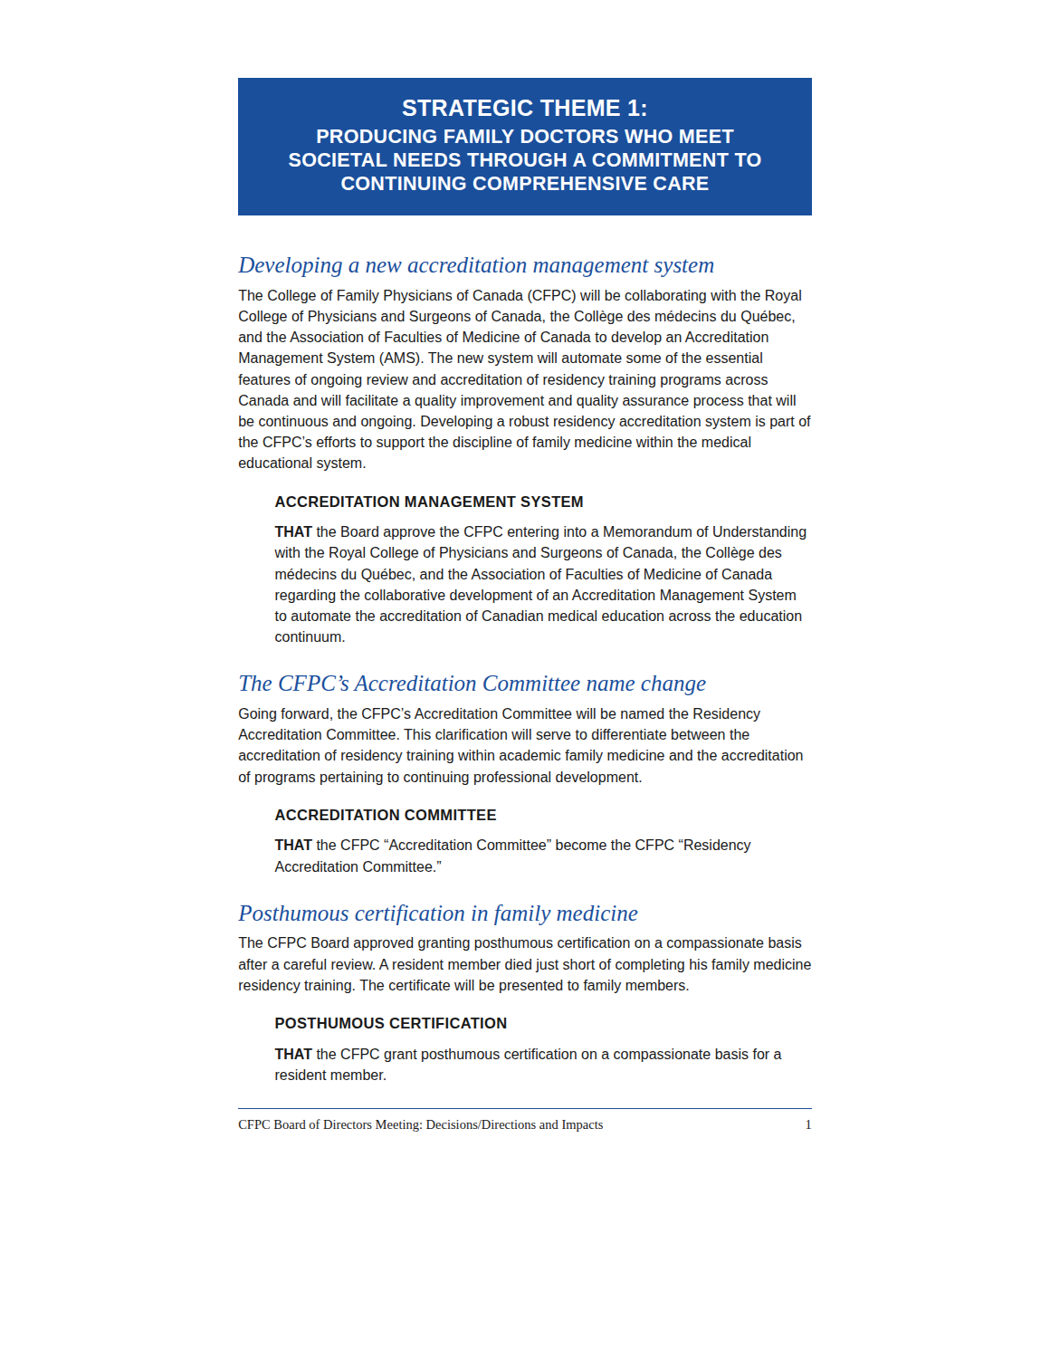STRATEGIC THEME 1: PRODUCING FAMILY DOCTORS WHO MEET SOCIETAL NEEDS THROUGH A COMMITMENT TO CONTINUING COMPREHENSIVE CARE
Developing a new accreditation management system
The College of Family Physicians of Canada (CFPC) will be collaborating with the Royal College of Physicians and Surgeons of Canada, the Collège des médecins du Québec, and the Association of Faculties of Medicine of Canada to develop an Accreditation Management System (AMS). The new system will automate some of the essential features of ongoing review and accreditation of residency training programs across Canada and will facilitate a quality improvement and quality assurance process that will be continuous and ongoing. Developing a robust residency accreditation system is part of the CFPC’s efforts to support the discipline of family medicine within the medical educational system.
ACCREDITATION MANAGEMENT SYSTEM
THAT the Board approve the CFPC entering into a Memorandum of Understanding with the Royal College of Physicians and Surgeons of Canada, the Collège des médecins du Québec, and the Association of Faculties of Medicine of Canada regarding the collaborative development of an Accreditation Management System to automate the accreditation of Canadian medical education across the education continuum.
The CFPC’s Accreditation Committee name change
Going forward, the CFPC’s Accreditation Committee will be named the Residency Accreditation Committee. This clarification will serve to differentiate between the accreditation of residency training within academic family medicine and the accreditation of programs pertaining to continuing professional development.
ACCREDITATION COMMITTEE
THAT the CFPC “Accreditation Committee” become the CFPC “Residency Accreditation Committee.”
Posthumous certification in family medicine
The CFPC Board approved granting posthumous certification on a compassionate basis after a careful review. A resident member died just short of completing his family medicine residency training. The certificate will be presented to family members.
POSTHUMOUS CERTIFICATION
THAT the CFPC grant posthumous certification on a compassionate basis for a resident member.
CFPC Board of Directors Meeting: Decisions/Directions and Impacts 1